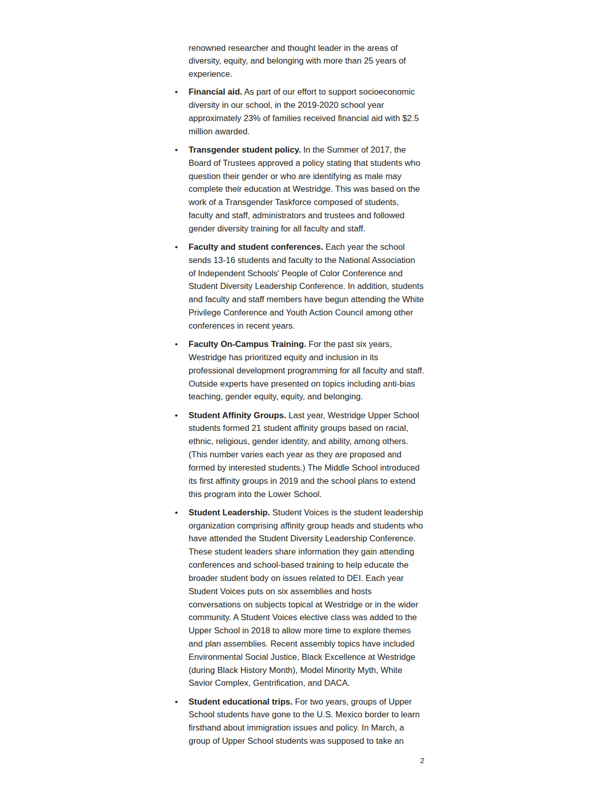renowned researcher and thought leader in the areas of diversity, equity, and belonging with more than 25 years of experience.
Financial aid. As part of our effort to support socioeconomic diversity in our school, in the 2019-2020 school year approximately 23% of families received financial aid with $2.5 million awarded.
Transgender student policy. In the Summer of 2017, the Board of Trustees approved a policy stating that students who question their gender or who are identifying as male may complete their education at Westridge. This was based on the work of a Transgender Taskforce composed of students, faculty and staff, administrators and trustees and followed gender diversity training for all faculty and staff.
Faculty and student conferences. Each year the school sends 13-16 students and faculty to the National Association of Independent Schools' People of Color Conference and Student Diversity Leadership Conference. In addition, students and faculty and staff members have begun attending the White Privilege Conference and Youth Action Council among other conferences in recent years.
Faculty On-Campus Training. For the past six years, Westridge has prioritized equity and inclusion in its professional development programming for all faculty and staff. Outside experts have presented on topics including anti-bias teaching, gender equity, equity, and belonging.
Student Affinity Groups. Last year, Westridge Upper School students formed 21 student affinity groups based on racial, ethnic, religious, gender identity, and ability, among others. (This number varies each year as they are proposed and formed by interested students.) The Middle School introduced its first affinity groups in 2019 and the school plans to extend this program into the Lower School.
Student Leadership. Student Voices is the student leadership organization comprising affinity group heads and students who have attended the Student Diversity Leadership Conference. These student leaders share information they gain attending conferences and school-based training to help educate the broader student body on issues related to DEI. Each year Student Voices puts on six assemblies and hosts conversations on subjects topical at Westridge or in the wider community. A Student Voices elective class was added to the Upper School in 2018 to allow more time to explore themes and plan assemblies. Recent assembly topics have included Environmental Social Justice, Black Excellence at Westridge (during Black History Month), Model Minority Myth, White Savior Complex, Gentrification, and DACA.
Student educational trips. For two years, groups of Upper School students have gone to the U.S. Mexico border to learn firsthand about immigration issues and policy. In March, a group of Upper School students was supposed to take an
2